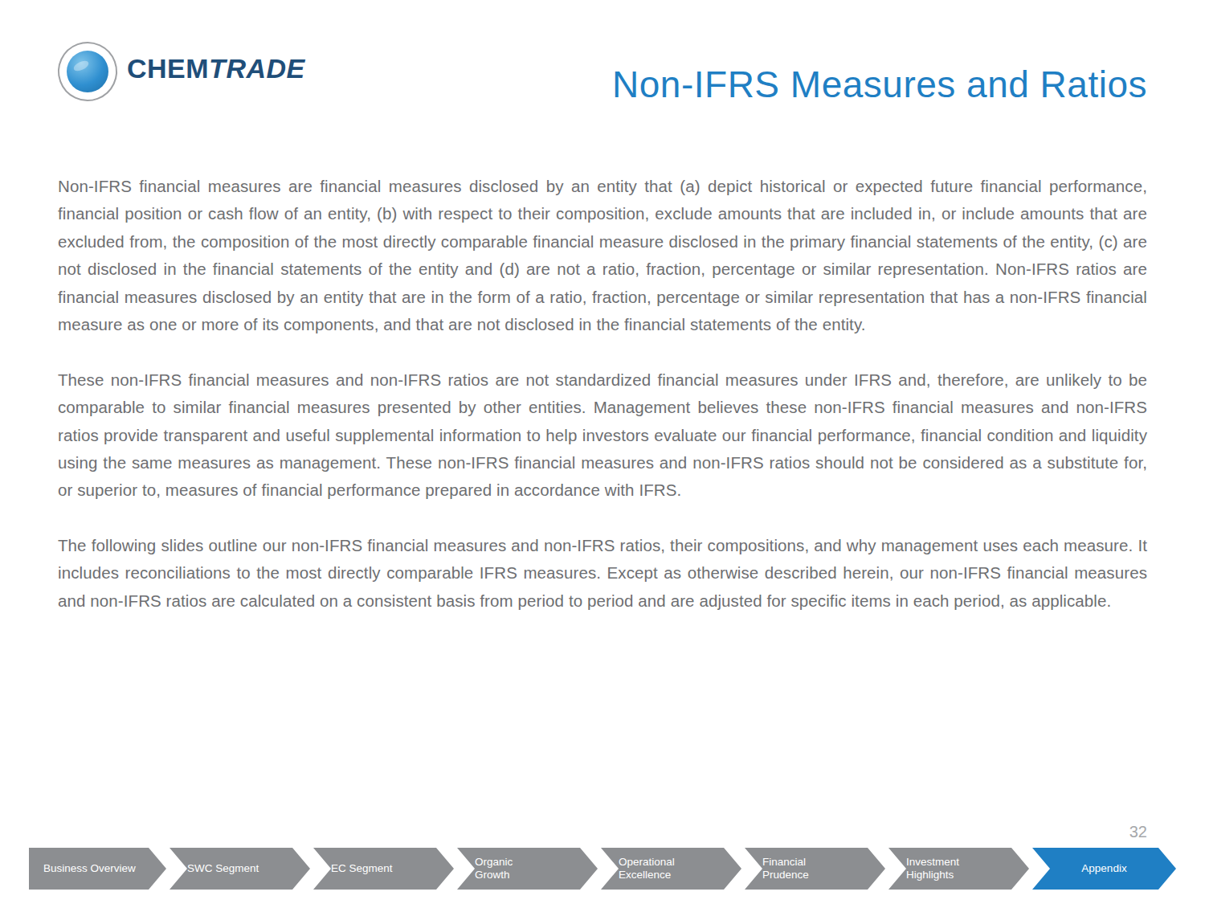CHEM TRADE
Non-IFRS Measures and Ratios
Non-IFRS financial measures are financial measures disclosed by an entity that (a) depict historical or expected future financial performance, financial position or cash flow of an entity, (b) with respect to their composition, exclude amounts that are included in, or include amounts that are excluded from, the composition of the most directly comparable financial measure disclosed in the primary financial statements of the entity, (c) are not disclosed in the financial statements of the entity and (d) are not a ratio, fraction, percentage or similar representation. Non-IFRS ratios are financial measures disclosed by an entity that are in the form of a ratio, fraction, percentage or similar representation that has a non-IFRS financial measure as one or more of its components, and that are not disclosed in the financial statements of the entity.
These non-IFRS financial measures and non-IFRS ratios are not standardized financial measures under IFRS and, therefore, are unlikely to be comparable to similar financial measures presented by other entities. Management believes these non-IFRS financial measures and non-IFRS ratios provide transparent and useful supplemental information to help investors evaluate our financial performance, financial condition and liquidity using the same measures as management. These non-IFRS financial measures and non-IFRS ratios should not be considered as a substitute for, or superior to, measures of financial performance prepared in accordance with IFRS.
The following slides outline our non-IFRS financial measures and non-IFRS ratios, their compositions, and why management uses each measure. It includes reconciliations to the most directly comparable IFRS measures. Except as otherwise described herein, our non-IFRS financial measures and non-IFRS ratios are calculated on a consistent basis from period to period and are adjusted for specific items in each period, as applicable.
32
Business Overview
SWC Segment
EC Segment
Organic
Growth
Operational
Excellence
Financial
Prudence
Investment
Highlights
Appendix